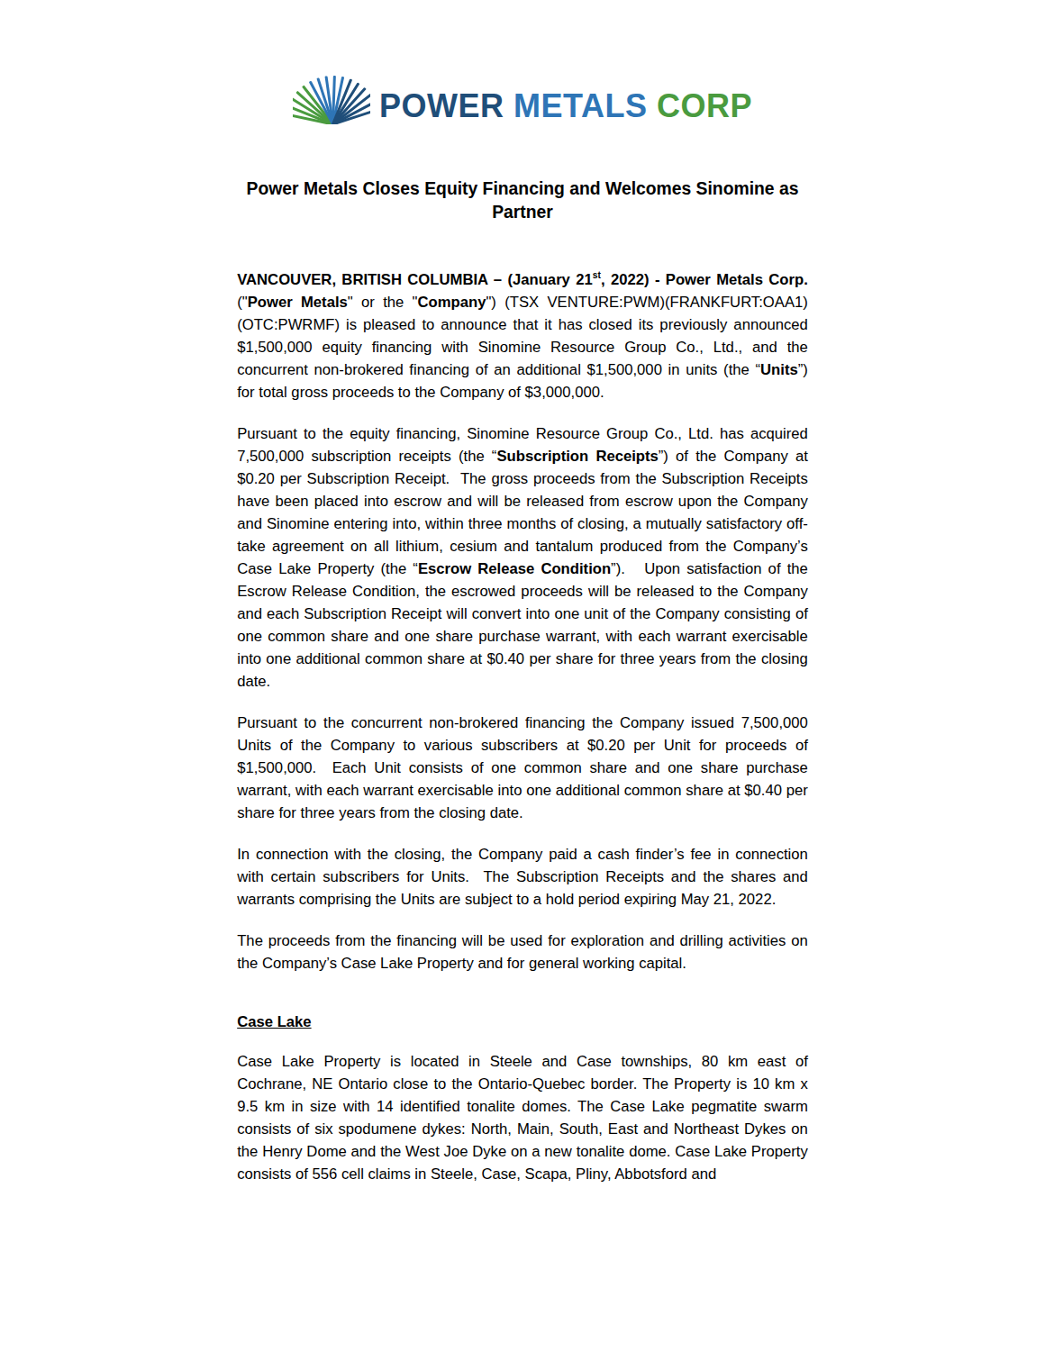POWER METALS CORP
Power Metals Closes Equity Financing and Welcomes Sinomine as Partner
VANCOUVER, BRITISH COLUMBIA – (January 21st, 2022) - Power Metals Corp. ("Power Metals" or the "Company") (TSX VENTURE:PWM)(FRANKFURT:OAA1)(OTC:PWRMF) is pleased to announce that it has closed its previously announced $1,500,000 equity financing with Sinomine Resource Group Co., Ltd., and the concurrent non-brokered financing of an additional $1,500,000 in units (the “Units”) for total gross proceeds to the Company of $3,000,000.
Pursuant to the equity financing, Sinomine Resource Group Co., Ltd. has acquired 7,500,000 subscription receipts (the “Subscription Receipts”) of the Company at $0.20 per Subscription Receipt. The gross proceeds from the Subscription Receipts have been placed into escrow and will be released from escrow upon the Company and Sinomine entering into, within three months of closing, a mutually satisfactory off-take agreement on all lithium, cesium and tantalum produced from the Company’s Case Lake Property (the “Escrow Release Condition”). Upon satisfaction of the Escrow Release Condition, the escrowed proceeds will be released to the Company and each Subscription Receipt will convert into one unit of the Company consisting of one common share and one share purchase warrant, with each warrant exercisable into one additional common share at $0.40 per share for three years from the closing date.
Pursuant to the concurrent non-brokered financing the Company issued 7,500,000 Units of the Company to various subscribers at $0.20 per Unit for proceeds of $1,500,000. Each Unit consists of one common share and one share purchase warrant, with each warrant exercisable into one additional common share at $0.40 per share for three years from the closing date.
In connection with the closing, the Company paid a cash finder’s fee in connection with certain subscribers for Units. The Subscription Receipts and the shares and warrants comprising the Units are subject to a hold period expiring May 21, 2022.
The proceeds from the financing will be used for exploration and drilling activities on the Company’s Case Lake Property and for general working capital.
Case Lake
Case Lake Property is located in Steele and Case townships, 80 km east of Cochrane, NE Ontario close to the Ontario-Quebec border. The Property is 10 km x 9.5 km in size with 14 identified tonalite domes. The Case Lake pegmatite swarm consists of six spodumene dykes: North, Main, South, East and Northeast Dykes on the Henry Dome and the West Joe Dyke on a new tonalite dome. Case Lake Property consists of 556 cell claims in Steele, Case, Scapa, Pliny, Abbotsford and